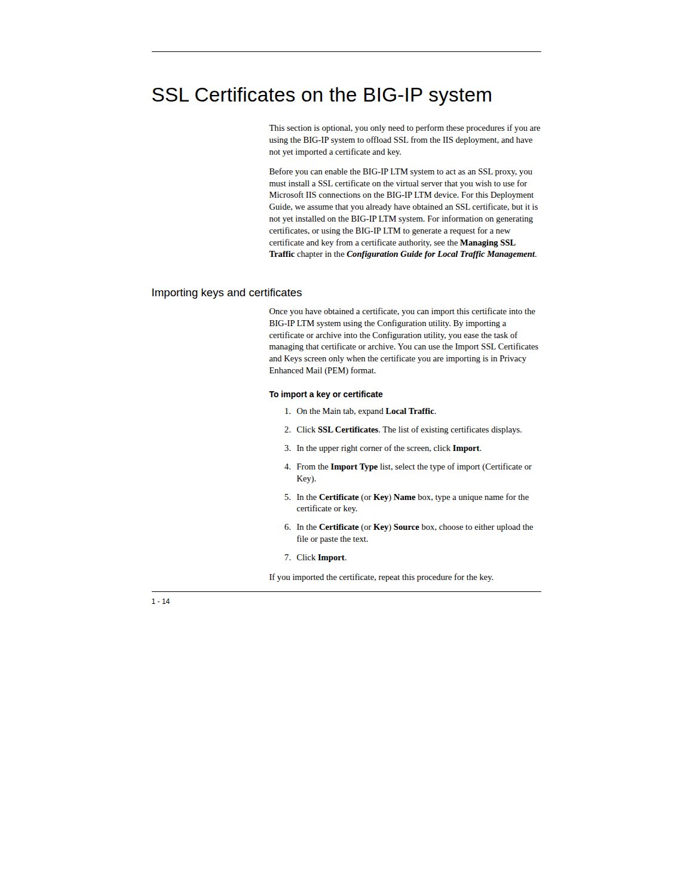SSL Certificates on the BIG-IP system
This section is optional, you only need to perform these procedures if you are using the BIG-IP system to offload SSL from the IIS deployment, and have not yet imported a certificate and key.
Before you can enable the BIG-IP LTM system to act as an SSL proxy, you must install a SSL certificate on the virtual server that you wish to use for Microsoft IIS connections on the BIG-IP LTM device. For this Deployment Guide, we assume that you already have obtained an SSL certificate, but it is not yet installed on the BIG-IP LTM system. For information on generating certificates, or using the BIG-IP LTM to generate a request for a new certificate and key from a certificate authority, see the Managing SSL Traffic chapter in the Configuration Guide for Local Traffic Management.
Importing keys and certificates
Once you have obtained a certificate, you can import this certificate into the BIG-IP LTM system using the Configuration utility. By importing a certificate or archive into the Configuration utility, you ease the task of managing that certificate or archive. You can use the Import SSL Certificates and Keys screen only when the certificate you are importing is in Privacy Enhanced Mail (PEM) format.
To import a key or certificate
On the Main tab, expand Local Traffic.
Click SSL Certificates. The list of existing certificates displays.
In the upper right corner of the screen, click Import.
From the Import Type list, select the type of import (Certificate or Key).
In the Certificate (or Key) Name box, type a unique name for the certificate or key.
In the Certificate (or Key) Source box, choose to either upload the file or paste the text.
Click Import.
If you imported the certificate, repeat this procedure for the key.
1 - 14